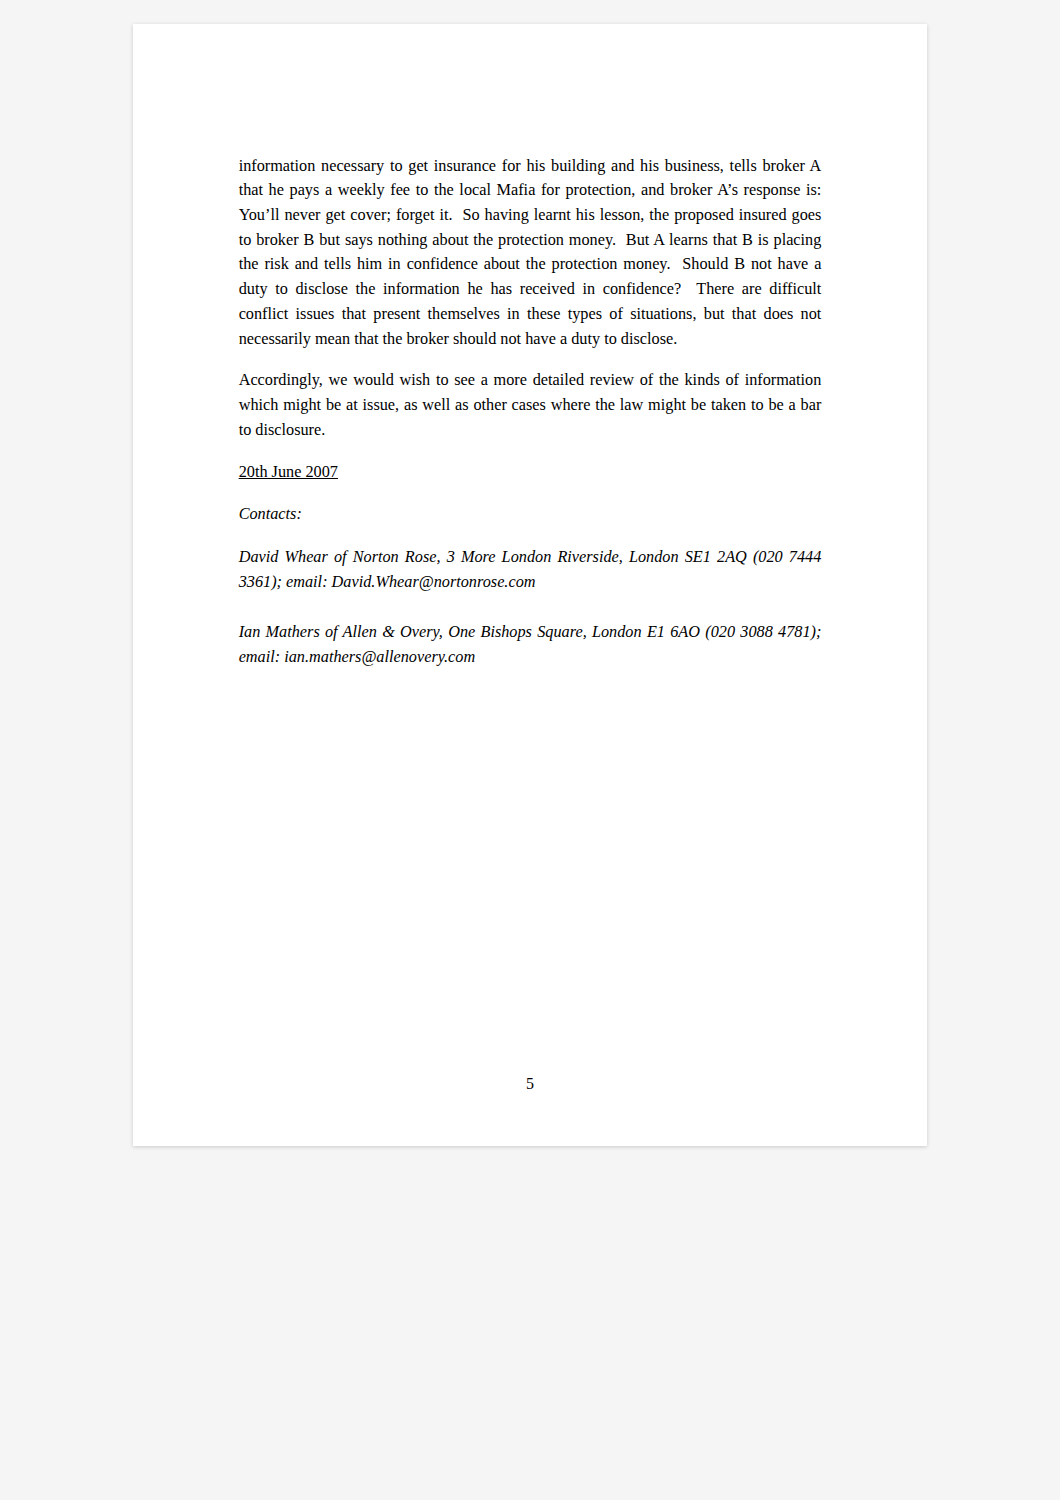information necessary to get insurance for his building and his business, tells broker A that he pays a weekly fee to the local Mafia for protection, and broker A’s response is: You’ll never get cover; forget it. So having learnt his lesson, the proposed insured goes to broker B but says nothing about the protection money. But A learns that B is placing the risk and tells him in confidence about the protection money. Should B not have a duty to disclose the information he has received in confidence? There are difficult conflict issues that present themselves in these types of situations, but that does not necessarily mean that the broker should not have a duty to disclose.
Accordingly, we would wish to see a more detailed review of the kinds of information which might be at issue, as well as other cases where the law might be taken to be a bar to disclosure.
20th June 2007
Contacts:
David Whear of Norton Rose, 3 More London Riverside, London SE1 2AQ (020 7444 3361); email: David.Whear@nortonrose.com
Ian Mathers of Allen & Overy, One Bishops Square, London E1 6AO (020 3088 4781); email: ian.mathers@allenovery.com
5